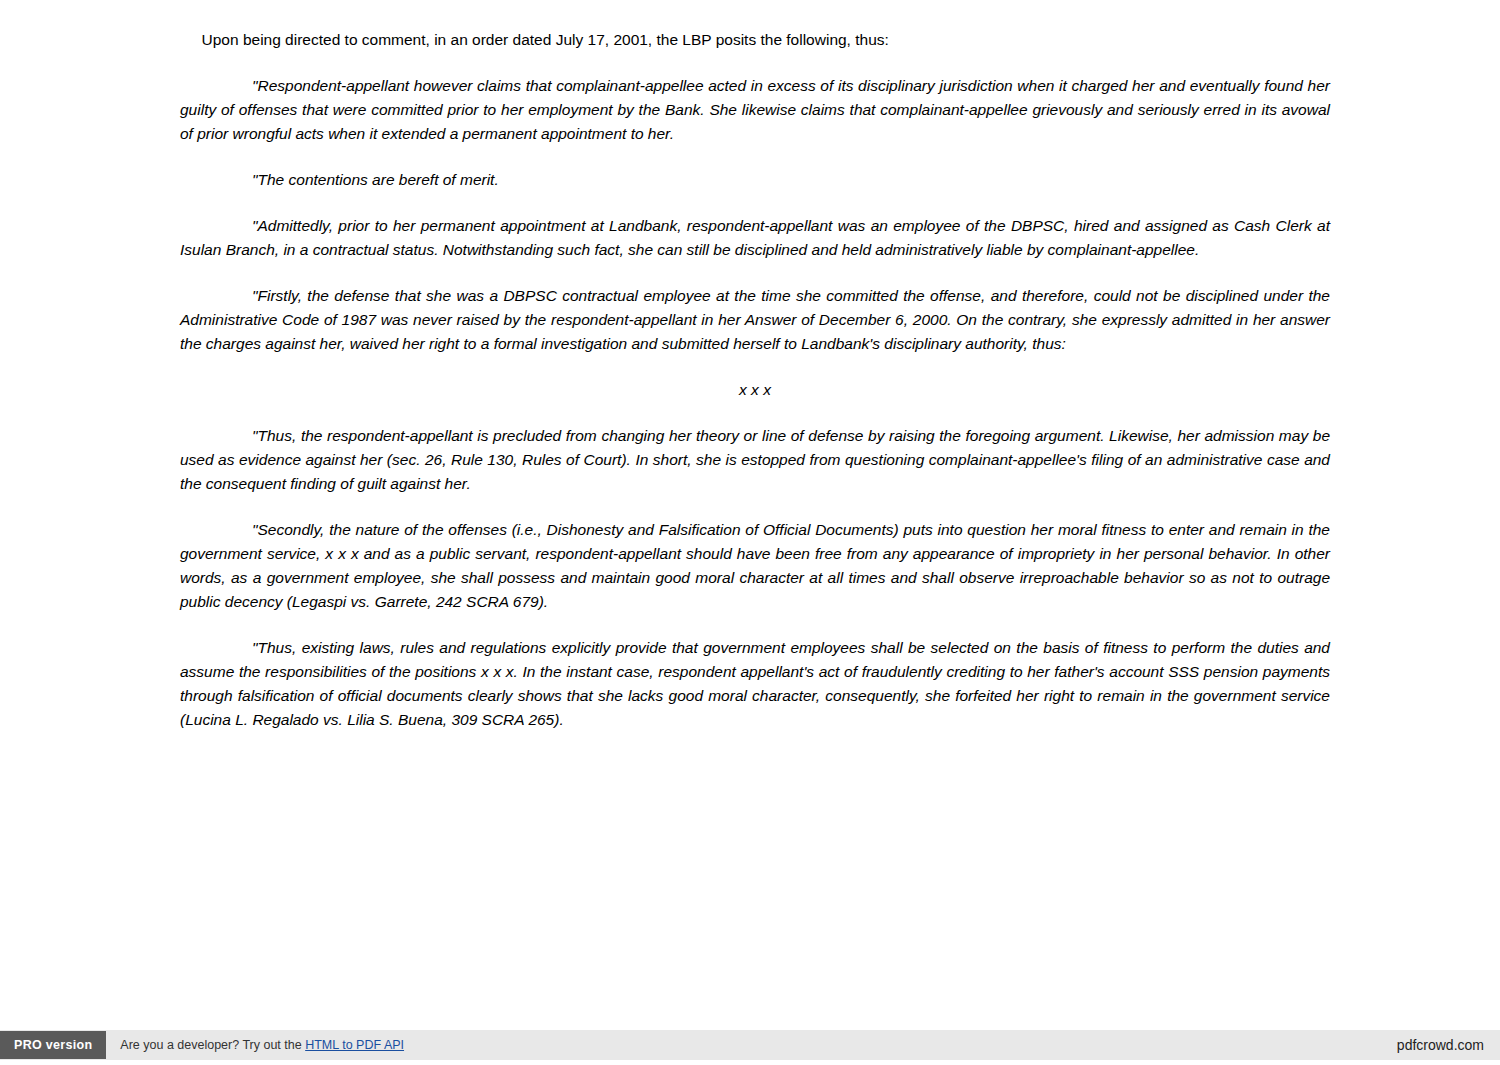Upon being directed to comment, in an order dated July 17, 2001, the LBP posits the following, thus:
"Respondent-appellant however claims that complainant-appellee acted in excess of its disciplinary jurisdiction when it charged her and eventually found her guilty of offenses that were committed prior to her employment by the Bank. She likewise claims that complainant-appellee grievously and seriously erred in its avowal of prior wrongful acts when it extended a permanent appointment to her.
"The contentions are bereft of merit.
"Admittedly, prior to her permanent appointment at Landbank, respondent-appellant was an employee of the DBPSC, hired and assigned as Cash Clerk at Isulan Branch, in a contractual status. Notwithstanding such fact, she can still be disciplined and held administratively liable by complainant-appellee.
"Firstly, the defense that she was a DBPSC contractual employee at the time she committed the offense, and therefore, could not be disciplined under the Administrative Code of 1987 was never raised by the respondent-appellant in her Answer of December 6, 2000. On the contrary, she expressly admitted in her answer the charges against her, waived her right to a formal investigation and submitted herself to Landbank's disciplinary authority, thus:
x x x
"Thus, the respondent-appellant is precluded from changing her theory or line of defense by raising the foregoing argument. Likewise, her admission may be used as evidence against her (sec. 26, Rule 130, Rules of Court). In short, she is estopped from questioning complainant-appellee's filing of an administrative case and the consequent finding of guilt against her.
"Secondly, the nature of the offenses (i.e., Dishonesty and Falsification of Official Documents) puts into question her moral fitness to enter and remain in the government service, x x x and as a public servant, respondent-appellant should have been free from any appearance of impropriety in her personal behavior. In other words, as a government employee, she shall possess and maintain good moral character at all times and shall observe irreproachable behavior so as not to outrage public decency (Legaspi vs. Garrete, 242 SCRA 679).
"Thus, existing laws, rules and regulations explicitly provide that government employees shall be selected on the basis of fitness to perform the duties and assume the responsibilities of the positions x x x. In the instant case, respondent appellant's act of fraudulently crediting to her father's account SSS pension payments through falsification of official documents clearly shows that she lacks good moral character, consequently, she forfeited her right to remain in the government service (Lucina L. Regalado vs. Lilia S. Buena, 309 SCRA 265).
PRO version Are you a developer? Try out the HTML to PDF API pdfcrowd.com